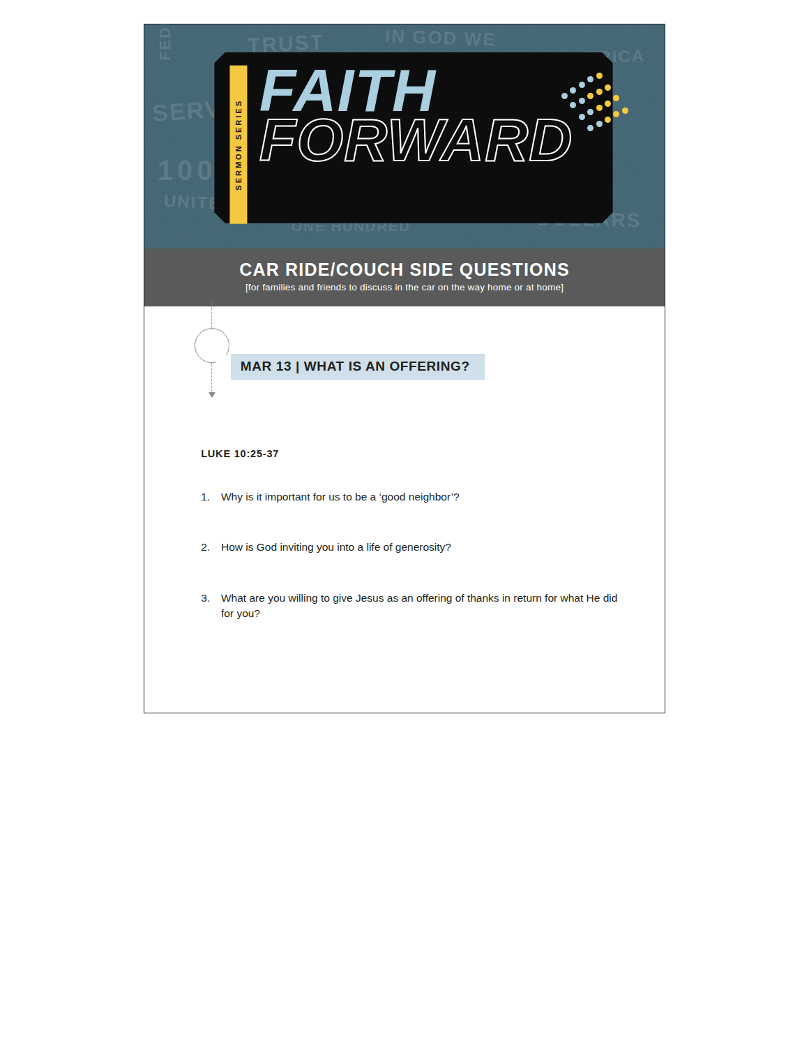TRUST IN GOD WE FEDERAL RESERVE NOTE SERVE NOTE 100 UNITED STATES ONE HUNDRED AMERICA DOLLARS
SERMON SERIES
FAITH
FORWARD
CAR RIDE/COUCH SIDE QUESTIONS
[for families and friends to discuss in the car on the way home or at home]
MAR 13 | WHAT IS AN OFFERING?
LUKE 10:25-37
1. Why is it important for us to be a ‘good neighbor’?
2. How is God inviting you into a life of generosity?
3. What are you willing to give Jesus as an offering of thanks in return for what He did for you?